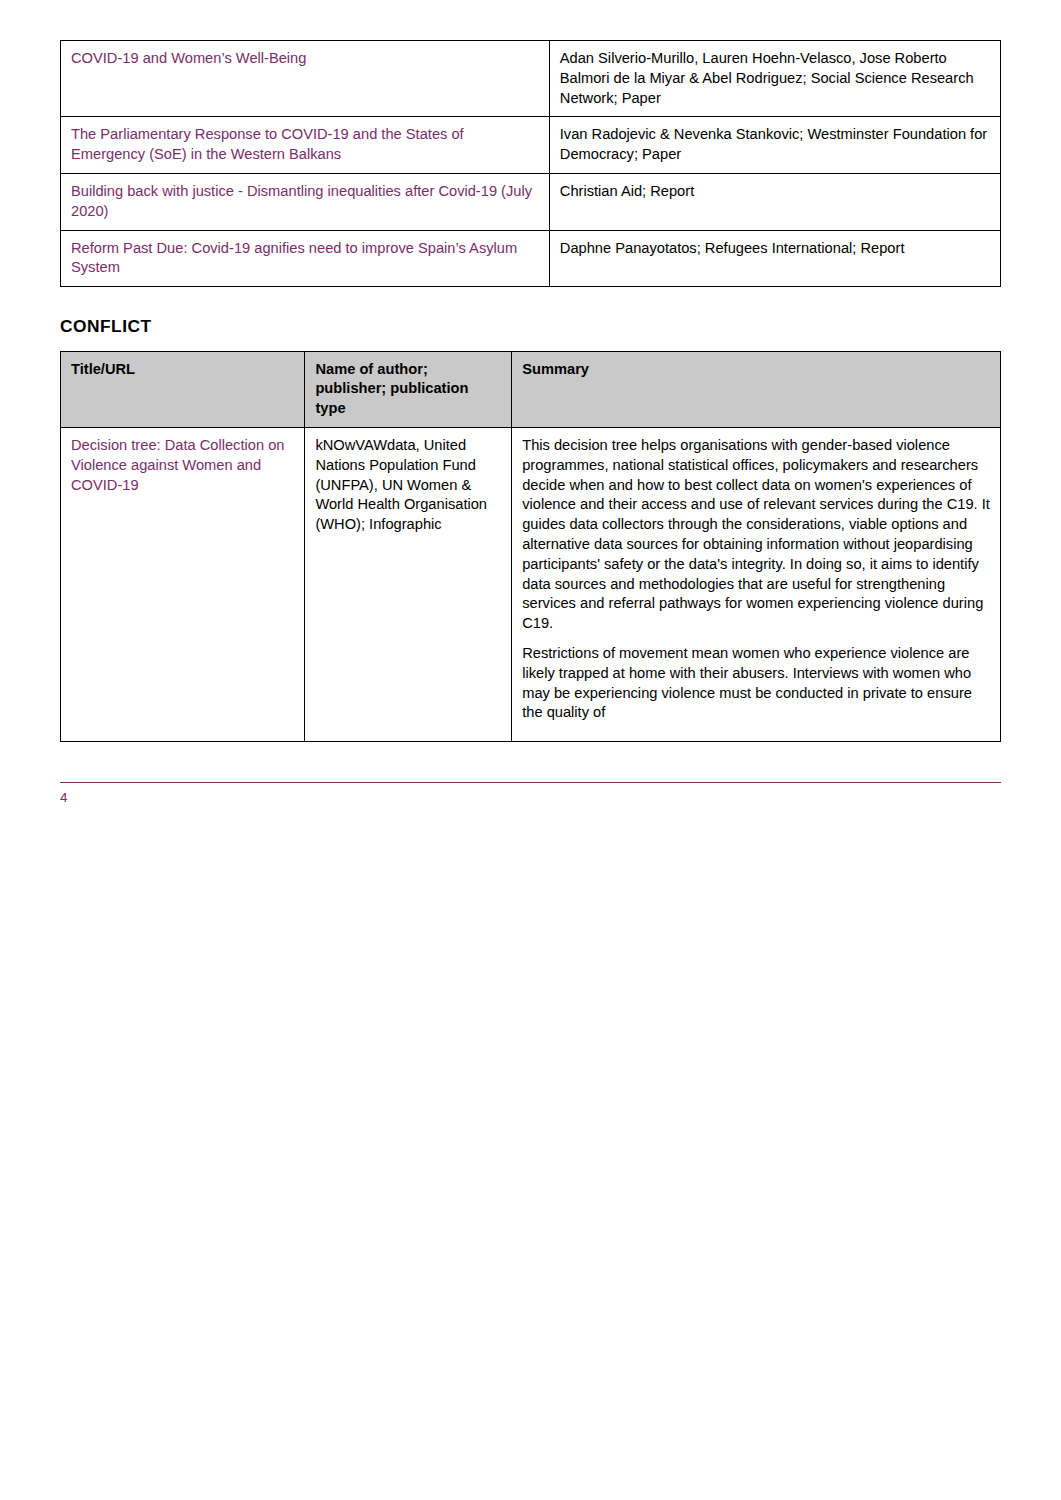| COVID-19 and Women’s Well-Being | Adan Silverio-Murillo, Lauren Hoehn-Velasco, Jose Roberto Balmori de la Miyar & Abel Rodriguez; Social Science Research Network; Paper |
| The Parliamentary Response to COVID-19 and the States of Emergency (SoE) in the Western Balkans | Ivan Radojevic & Nevenka Stankovic; Westminster Foundation for Democracy; Paper |
| Building back with justice - Dismantling inequalities after Covid-19 (July 2020) | Christian Aid; Report |
| Reform Past Due: Covid-19 agnifies need to improve Spain’s Asylum System | Daphne Panayotatos; Refugees International; Report |
CONFLICT
| Title/URL | Name of author; publisher; publication type | Summary |
| --- | --- | --- |
| Decision tree: Data Collection on Violence against Women and COVID-19 | kNOwVAWdata, United Nations Population Fund (UNFPA), UN Women & World Health Organisation (WHO); Infographic | This decision tree helps organisations with gender-based violence programmes, national statistical offices, policymakers and researchers decide when and how to best collect data on women's experiences of violence and their access and use of relevant services during the C19. It guides data collectors through the considerations, viable options and alternative data sources for obtaining information without jeopardising participants' safety or the data's integrity. In doing so, it aims to identify data sources and methodologies that are useful for strengthening services and referral pathways for women experiencing violence during C19. Restrictions of movement mean women who experience violence are likely trapped at home with their abusers. Interviews with women who may be experiencing violence must be conducted in private to ensure the quality of |
4